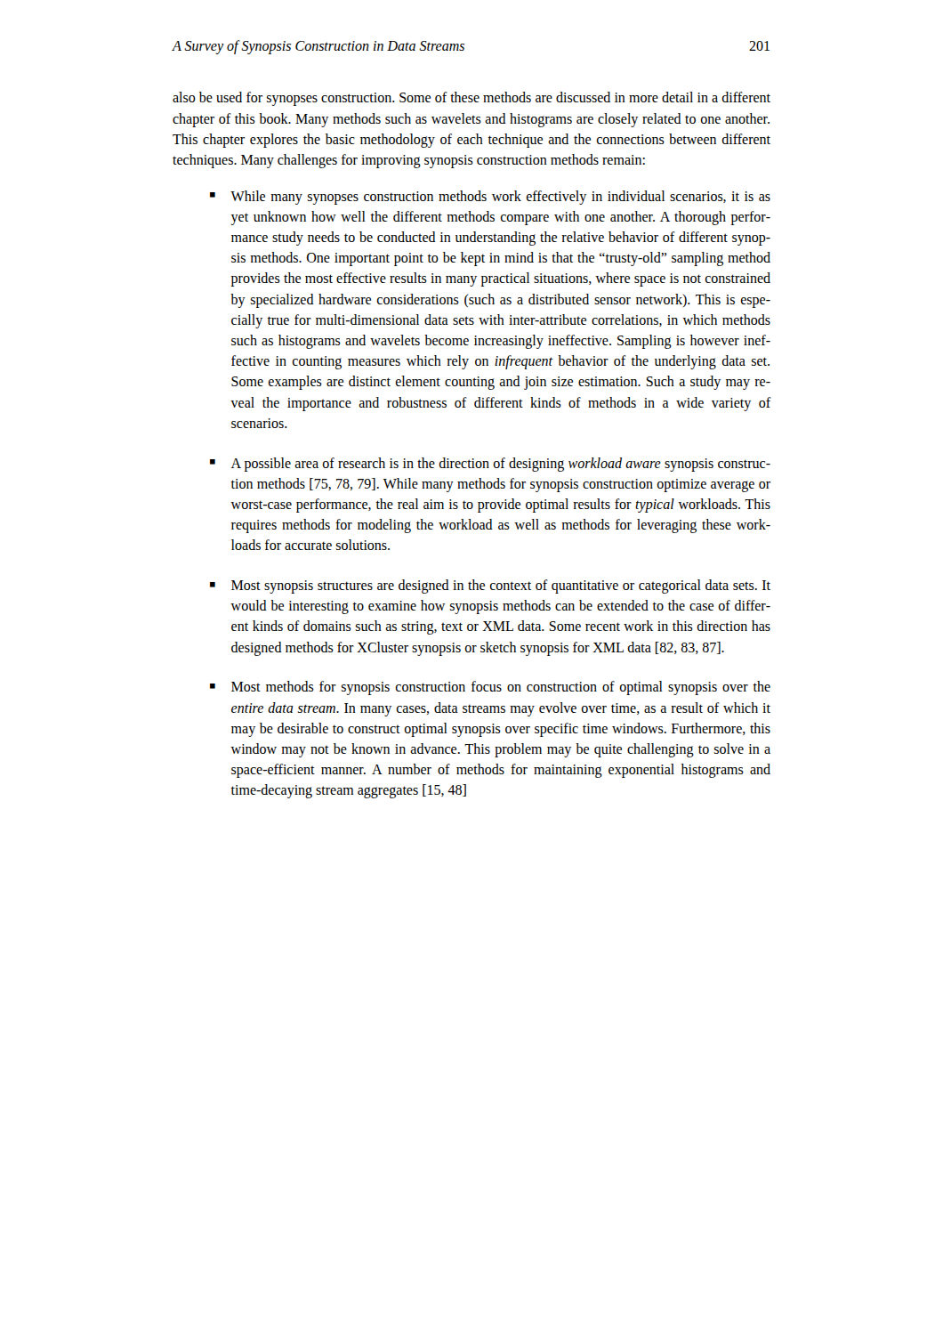A Survey of Synopsis Construction in Data Streams 201
also be used for synopses construction. Some of these methods are discussed in more detail in a different chapter of this book. Many methods such as wavelets and histograms are closely related to one another. This chapter explores the basic methodology of each technique and the connections between different techniques. Many challenges for improving synopsis construction methods remain:
While many synopses construction methods work effectively in individual scenarios, it is as yet unknown how well the different methods compare with one another. A thorough performance study needs to be conducted in understanding the relative behavior of different synopsis methods. One important point to be kept in mind is that the “trusty-old” sampling method provides the most effective results in many practical situations, where space is not constrained by specialized hardware considerations (such as a distributed sensor network). This is especially true for multi-dimensional data sets with inter-attribute correlations, in which methods such as histograms and wavelets become increasingly ineffective. Sampling is however ineffective in counting measures which rely on infrequent behavior of the underlying data set. Some examples are distinct element counting and join size estimation. Such a study may reveal the importance and robustness of different kinds of methods in a wide variety of scenarios.
A possible area of research is in the direction of designing workload aware synopsis construction methods [75, 78, 79]. While many methods for synopsis construction optimize average or worst-case performance, the real aim is to provide optimal results for typical workloads. This requires methods for modeling the workload as well as methods for leveraging these workloads for accurate solutions.
Most synopsis structures are designed in the context of quantitative or categorical data sets. It would be interesting to examine how synopsis methods can be extended to the case of different kinds of domains such as string, text or XML data. Some recent work in this direction has designed methods for XCluster synopsis or sketch synopsis for XML data [82, 83, 87].
Most methods for synopsis construction focus on construction of optimal synopsis over the entire data stream. In many cases, data streams may evolve over time, as a result of which it may be desirable to construct optimal synopsis over specific time windows. Furthermore, this window may not be known in advance. This problem may be quite challenging to solve in a space-efficient manner. A number of methods for maintaining exponential histograms and time-decaying stream aggregates [15, 48]